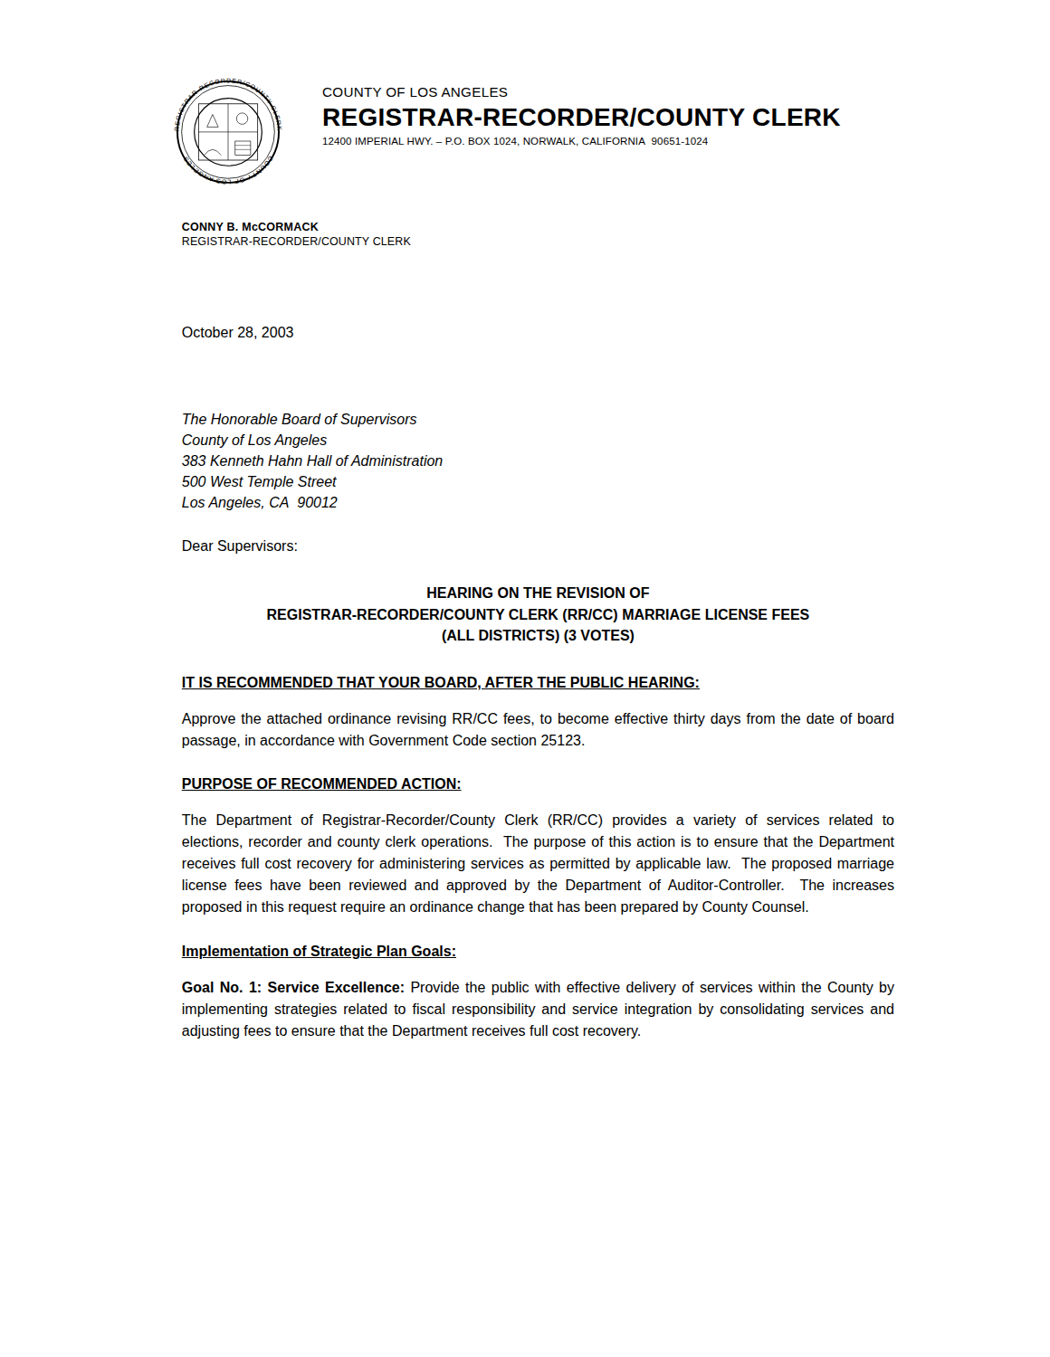REGISTRAR-RECORDER/COUNTY CLERK COUNTY OF LOS ANGELES
COUNTY OF LOS ANGELES
REGISTRAR-RECORDER/COUNTY CLERK
12400 IMPERIAL HWY. – P.O. BOX 1024, NORWALK, CALIFORNIA 90651-1024
CONNY B. McCORMACK
REGISTRAR-RECORDER/COUNTY CLERK
October 28, 2003
The Honorable Board of Supervisors
County of Los Angeles
383 Kenneth Hahn Hall of Administration
500 West Temple Street
Los Angeles, CA 90012
Dear Supervisors:
HEARING ON THE REVISION OF
REGISTRAR-RECORDER/COUNTY CLERK (RR/CC) MARRIAGE LICENSE FEES
(ALL DISTRICTS) (3 VOTES)
IT IS RECOMMENDED THAT YOUR BOARD, AFTER THE PUBLIC HEARING:
Approve the attached ordinance revising RR/CC fees, to become effective thirty days from the date of board passage, in accordance with Government Code section 25123.
PURPOSE OF RECOMMENDED ACTION:
The Department of Registrar-Recorder/County Clerk (RR/CC) provides a variety of services related to elections, recorder and county clerk operations. The purpose of this action is to ensure that the Department receives full cost recovery for administering services as permitted by applicable law. The proposed marriage license fees have been reviewed and approved by the Department of Auditor-Controller. The increases proposed in this request require an ordinance change that has been prepared by County Counsel.
Implementation of Strategic Plan Goals:
Goal No. 1: Service Excellence: Provide the public with effective delivery of services within the County by implementing strategies related to fiscal responsibility and service integration by consolidating services and adjusting fees to ensure that the Department receives full cost recovery.